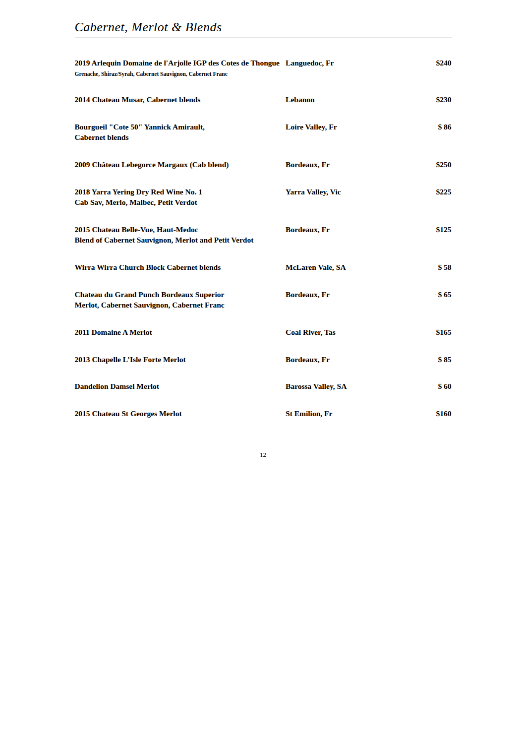Cabernet, Merlot & Blends
| 2019 Arlequin Domaine de l'Arjolle IGP des Cotes de Thongue Grenache, Shiraz/Syrah, Cabernet Sauvignon, Cabernet Franc | Languedoc, Fr | $240 |
| 2014 Chateau Musar, Cabernet blends | Lebanon | $230 |
| Bourgueil "Cote 50" Yannick Amirault, Cabernet blends | Loire Valley, Fr | $ 86 |
| 2009 Château Lebegorce Margaux (Cab blend) | Bordeaux, Fr | $250 |
| 2018 Yarra Yering Dry Red Wine No. 1 Cab Sav, Merlo, Malbec, Petit Verdot | Yarra Valley, Vic | $225 |
| 2015 Chateau Belle-Vue, Haut-Medoc Blend of Cabernet Sauvignon, Merlot and Petit Verdot | Bordeaux, Fr | $125 |
| Wirra Wirra Church Block Cabernet blends | McLaren Vale, SA | $ 58 |
| Chateau du Grand Punch Bordeaux Superior Merlot, Cabernet Sauvignon, Cabernet Franc | Bordeaux, Fr | $ 65 |
| 2011 Domaine A Merlot | Coal River, Tas | $165 |
| 2013 Chapelle L’Isle Forte Merlot | Bordeaux, Fr | $ 85 |
| Dandelion Damsel Merlot | Barossa Valley, SA | $ 60 |
| 2015 Chateau St Georges Merlot | St Emilion, Fr | $160 |
12